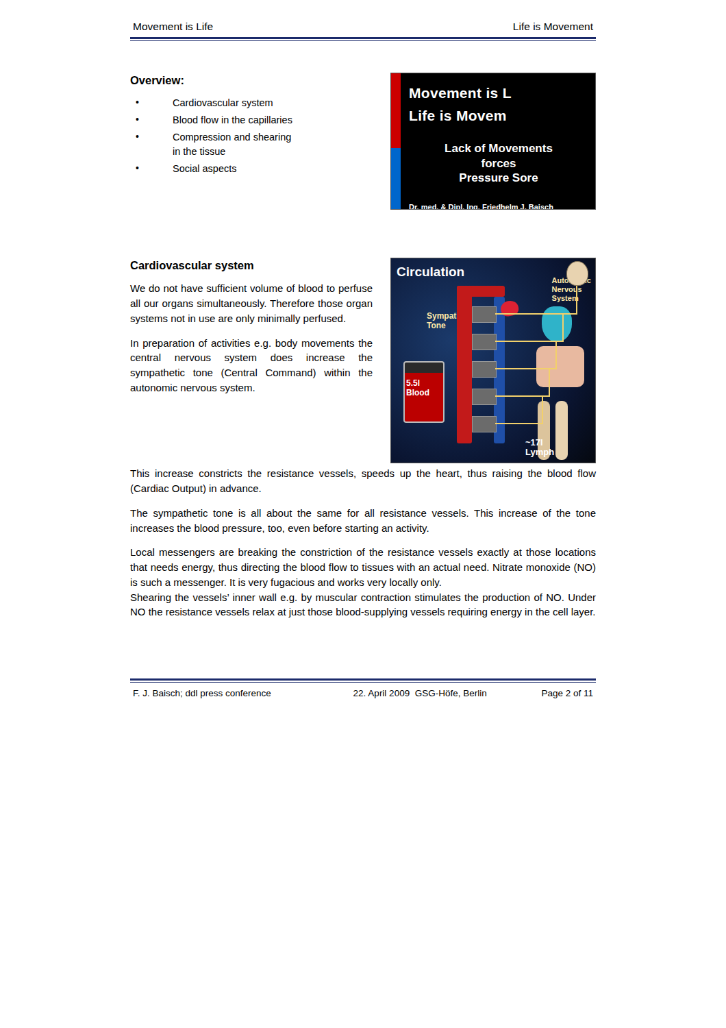Movement is Life
Life is Movement
Overview:
Cardiovascular system
Blood flow in the capillaries
Compression and shearing
in the tissue
Social aspects
Movement is L
Life is Movem
Lack of Movements
forces
Pressure Sore
Dr. med. & Dipl. Ing. Friedhelm J. Baisch
Inst. of Aero- & Space medicine
DLR Köln / Porz
Cardiovascular system
We do not have sufficient volume of blood to perfuse all our organs simultaneously. Therefore those organ systems not in use are only minimally perfused.
In preparation of activities e.g. body movements the central nervous system does increase the sympathetic tone (Central Command) within the autonomic nervous system.
Circulation
Autonomic
Nervous
System
Sympathetic
Tone
5.5l
Blood
~17l
Lymph
This increase constricts the resistance vessels, speeds up the heart, thus raising the blood flow (Cardiac Output) in advance.
The sympathetic tone is all about the same for all resistance vessels. This increase of the tone increases the blood pressure, too, even before starting an activity.
Local messengers are breaking the constriction of the resistance vessels exactly at those locations that needs energy, thus directing the blood flow to tissues with an actual need. Nitrate monoxide (NO) is such a messenger. It is very fugacious and works very locally only.
Shearing the vessels’ inner wall e.g. by muscular contraction stimulates the production of NO. Under NO the resistance vessels relax at just those blood-supplying vessels requiring energy in the cell layer.
F. J. Baisch; ddl press conference
22. April 2009 GSG-Höfe, Berlin
Page 2 of 11